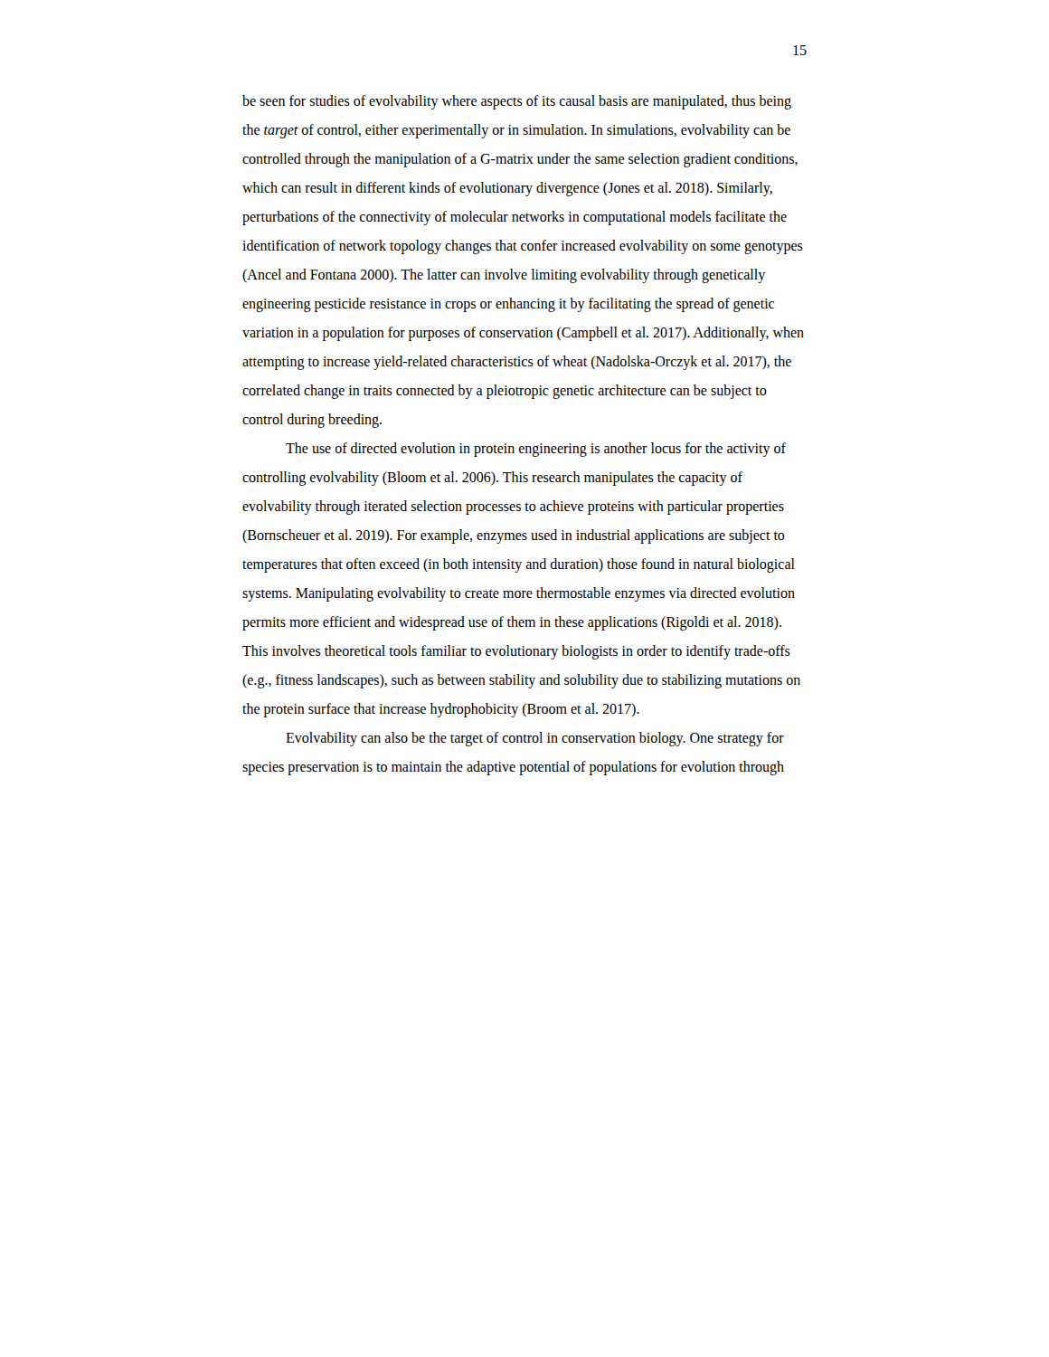15
be seen for studies of evolvability where aspects of its causal basis are manipulated, thus being the target of control, either experimentally or in simulation. In simulations, evolvability can be controlled through the manipulation of a G-matrix under the same selection gradient conditions, which can result in different kinds of evolutionary divergence (Jones et al. 2018). Similarly, perturbations of the connectivity of molecular networks in computational models facilitate the identification of network topology changes that confer increased evolvability on some genotypes (Ancel and Fontana 2000). The latter can involve limiting evolvability through genetically engineering pesticide resistance in crops or enhancing it by facilitating the spread of genetic variation in a population for purposes of conservation (Campbell et al. 2017). Additionally, when attempting to increase yield-related characteristics of wheat (Nadolska-Orczyk et al. 2017), the correlated change in traits connected by a pleiotropic genetic architecture can be subject to control during breeding.
The use of directed evolution in protein engineering is another locus for the activity of controlling evolvability (Bloom et al. 2006). This research manipulates the capacity of evolvability through iterated selection processes to achieve proteins with particular properties (Bornscheuer et al. 2019). For example, enzymes used in industrial applications are subject to temperatures that often exceed (in both intensity and duration) those found in natural biological systems. Manipulating evolvability to create more thermostable enzymes via directed evolution permits more efficient and widespread use of them in these applications (Rigoldi et al. 2018). This involves theoretical tools familiar to evolutionary biologists in order to identify trade-offs (e.g., fitness landscapes), such as between stability and solubility due to stabilizing mutations on the protein surface that increase hydrophobicity (Broom et al. 2017).
Evolvability can also be the target of control in conservation biology. One strategy for species preservation is to maintain the adaptive potential of populations for evolution through